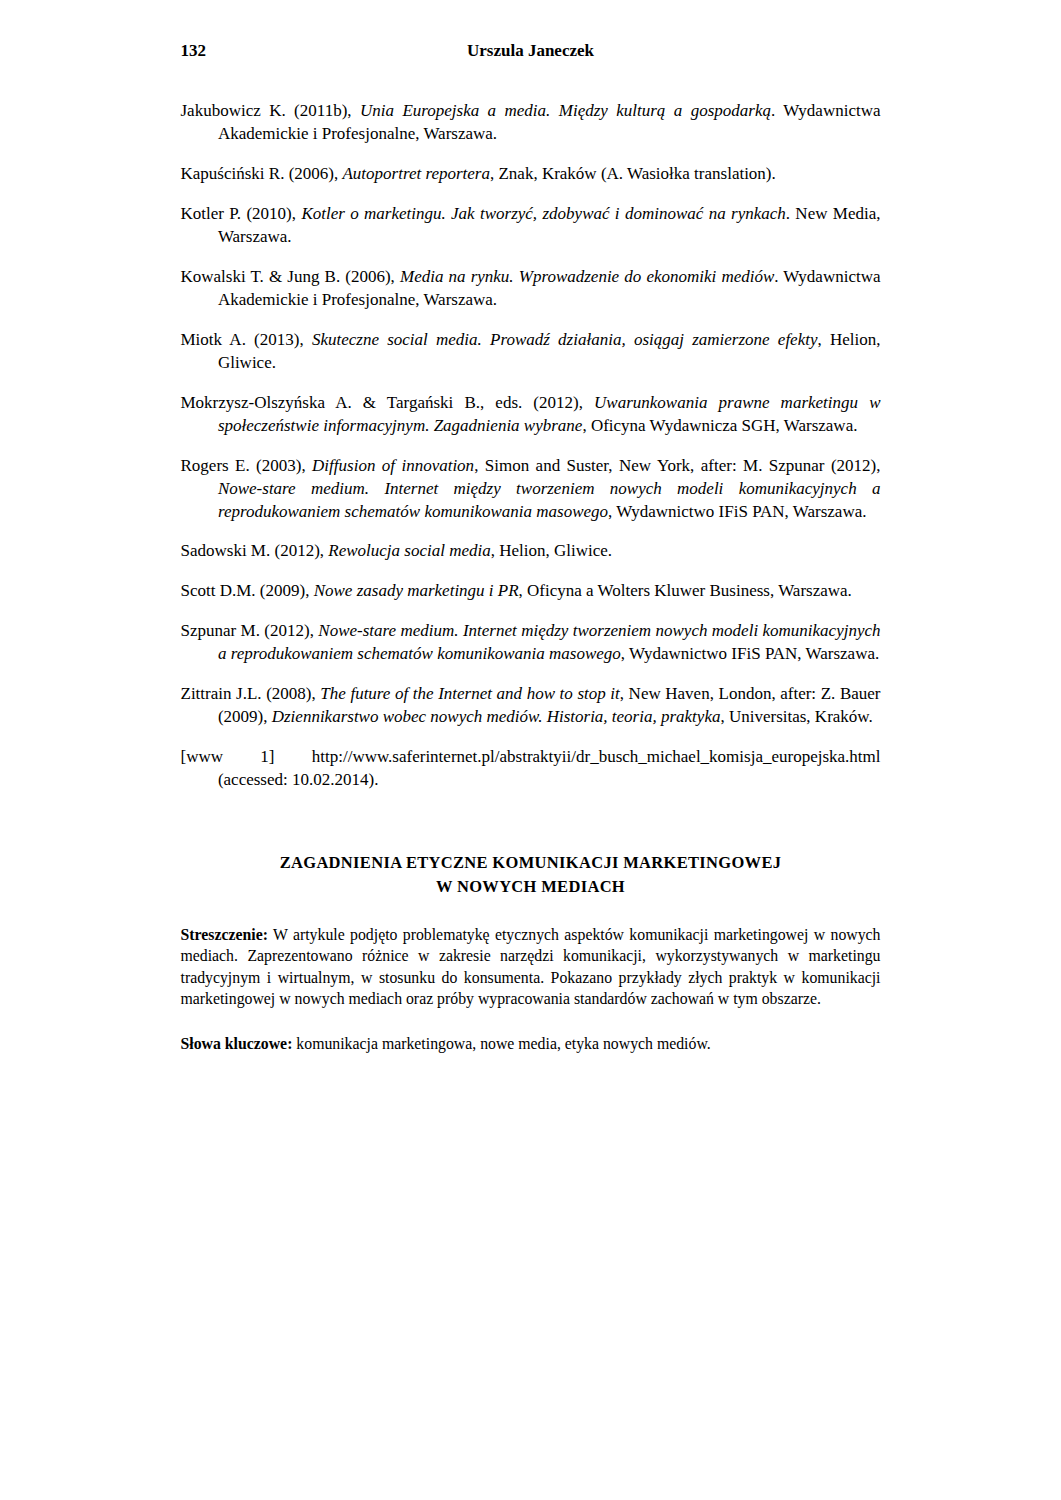132 Urszula Janeczek
Jakubowicz K. (2011b), Unia Europejska a media. Między kulturą a gospodarką. Wydawnictwa Akademickie i Profesjonalne, Warszawa.
Kapuściński R. (2006), Autoportret reportera, Znak, Kraków (A. Wasiołka translation).
Kotler P. (2010), Kotler o marketingu. Jak tworzyć, zdobywać i dominować na rynkach. New Media, Warszawa.
Kowalski T. & Jung B. (2006), Media na rynku. Wprowadzenie do ekonomiki mediów. Wydawnictwa Akademickie i Profesjonalne, Warszawa.
Miotk A. (2013), Skuteczne social media. Prowadź działania, osiągaj zamierzone efekty, Helion, Gliwice.
Mokrzysz-Olszyńska A. & Targański B., eds. (2012), Uwarunkowania prawne marketingu w społeczeństwie informacyjnym. Zagadnienia wybrane, Oficyna Wydawnicza SGH, Warszawa.
Rogers E. (2003), Diffusion of innovation, Simon and Suster, New York, after: M. Szpunar (2012), Nowe-stare medium. Internet między tworzeniem nowych modeli komunikacyjnych a reprodukowaniem schematów komunikowania masowego, Wydawnictwo IFiS PAN, Warszawa.
Sadowski M. (2012), Rewolucja social media, Helion, Gliwice.
Scott D.M. (2009), Nowe zasady marketingu i PR, Oficyna a Wolters Kluwer Business, Warszawa.
Szpunar M. (2012), Nowe-stare medium. Internet między tworzeniem nowych modeli komunikacyjnych a reprodukowaniem schematów komunikowania masowego, Wydawnictwo IFiS PAN, Warszawa.
Zittrain J.L. (2008), The future of the Internet and how to stop it, New Haven, London, after: Z. Bauer (2009), Dziennikarstwo wobec nowych mediów. Historia, teoria, praktyka, Universitas, Kraków.
[www 1] http://www.saferinternet.pl/abstraktyii/dr_busch_michael_komisja_europejska.html (accessed: 10.02.2014).
Zagadnienia etyczne komunikacji marketingowej
w nowych mediach
Streszczenie: W artykule podjęto problematykę etycznych aspektów komunikacji marketingowej w nowych mediach. Zaprezentowano różnice w zakresie narzędzi komunikacji, wykorzystywanych w marketingu tradycyjnym i wirtualnym, w stosunku do konsumenta. Pokazano przykłady złych praktyk w komunikacji marketingowej w nowych mediach oraz próby wypracowania standardów zachowań w tym obszarze.
Słowa kluczowe: komunikacja marketingowa, nowe media, etyka nowych mediów.